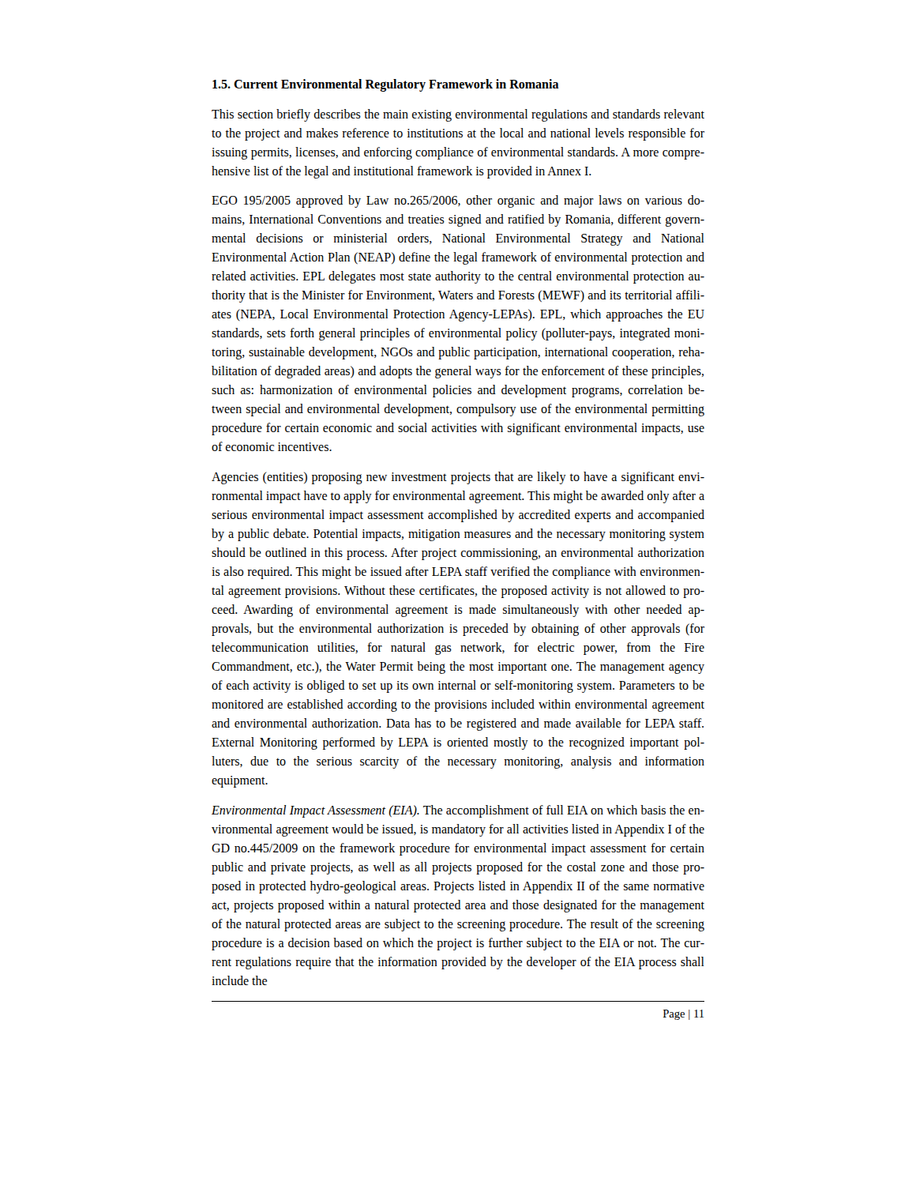1.5. Current Environmental Regulatory Framework in Romania
This section briefly describes the main existing environmental regulations and standards relevant to the project and makes reference to institutions at the local and national levels responsible for issuing permits, licenses, and enforcing compliance of environmental standards. A more comprehensive list of the legal and institutional framework is provided in Annex I.
EGO 195/2005 approved by Law no.265/2006, other organic and major laws on various domains, International Conventions and treaties signed and ratified by Romania, different governmental decisions or ministerial orders, National Environmental Strategy and National Environmental Action Plan (NEAP) define the legal framework of environmental protection and related activities. EPL delegates most state authority to the central environmental protection authority that is the Minister for Environment, Waters and Forests (MEWF) and its territorial affiliates (NEPA, Local Environmental Protection Agency-LEPAs). EPL, which approaches the EU standards, sets forth general principles of environmental policy (polluter-pays, integrated monitoring, sustainable development, NGOs and public participation, international cooperation, rehabilitation of degraded areas) and adopts the general ways for the enforcement of these principles, such as: harmonization of environmental policies and development programs, correlation between special and environmental development, compulsory use of the environmental permitting procedure for certain economic and social activities with significant environmental impacts, use of economic incentives.
Agencies (entities) proposing new investment projects that are likely to have a significant environmental impact have to apply for environmental agreement. This might be awarded only after a serious environmental impact assessment accomplished by accredited experts and accompanied by a public debate. Potential impacts, mitigation measures and the necessary monitoring system should be outlined in this process. After project commissioning, an environmental authorization is also required. This might be issued after LEPA staff verified the compliance with environmental agreement provisions. Without these certificates, the proposed activity is not allowed to proceed. Awarding of environmental agreement is made simultaneously with other needed approvals, but the environmental authorization is preceded by obtaining of other approvals (for telecommunication utilities, for natural gas network, for electric power, from the Fire Commandment, etc.), the Water Permit being the most important one. The management agency of each activity is obliged to set up its own internal or self-monitoring system. Parameters to be monitored are established according to the provisions included within environmental agreement and environmental authorization. Data has to be registered and made available for LEPA staff. External Monitoring performed by LEPA is oriented mostly to the recognized important polluters, due to the serious scarcity of the necessary monitoring, analysis and information equipment.
Environmental Impact Assessment (EIA). The accomplishment of full EIA on which basis the environmental agreement would be issued, is mandatory for all activities listed in Appendix I of the GD no.445/2009 on the framework procedure for environmental impact assessment for certain public and private projects, as well as all projects proposed for the costal zone and those proposed in protected hydro-geological areas. Projects listed in Appendix II of the same normative act, projects proposed within a natural protected area and those designated for the management of the natural protected areas are subject to the screening procedure. The result of the screening procedure is a decision based on which the project is further subject to the EIA or not. The current regulations require that the information provided by the developer of the EIA process shall include the
Page | 11